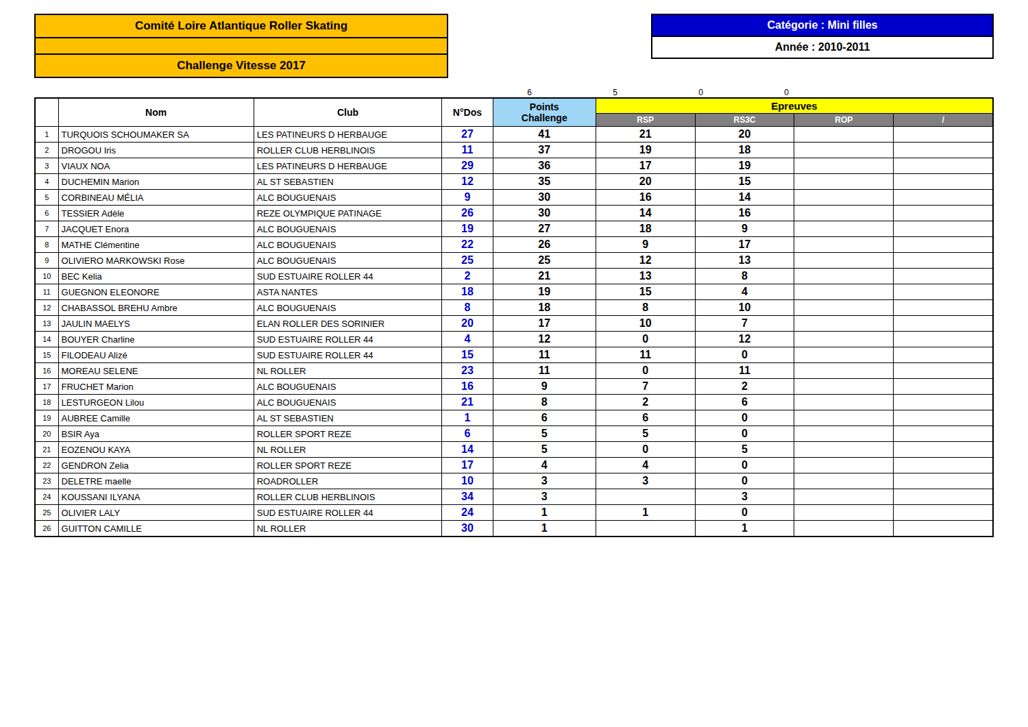Comité Loire Atlantique Roller Skating
Challenge Vitesse 2017
Catégorie : Mini filles
Année : 2010-2011
6
5
0
0
| | Nom | Club | N°Dos | Points Challenge | Epreuves |
| --- | --- | --- | --- | --- | --- |
| RSP | RS3C | ROP | / |
| 1 | TURQUOIS SCHOUMAKER SA | LES PATINEURS D HERBAUGE | 27 | 41 | 21 | 20 | | |
| 2 | DROGOU Iris | ROLLER CLUB HERBLINOIS | 11 | 37 | 19 | 18 | | |
| 3 | VIAUX NOA | LES PATINEURS D HERBAUGE | 29 | 36 | 17 | 19 | | |
| 4 | DUCHEMIN Marion | AL ST SEBASTIEN | 12 | 35 | 20 | 15 | | |
| 5 | CORBINEAU MÉLIA | ALC BOUGUENAIS | 9 | 30 | 16 | 14 | | |
| 6 | TESSIER Adèle | REZE OLYMPIQUE PATINAGE | 26 | 30 | 14 | 16 | | |
| 7 | JACQUET Enora | ALC BOUGUENAIS | 19 | 27 | 18 | 9 | | |
| 8 | MATHE Clémentine | ALC BOUGUENAIS | 22 | 26 | 9 | 17 | | |
| 9 | OLIVIERO MARKOWSKI Rose | ALC BOUGUENAIS | 25 | 25 | 12 | 13 | | |
| 10 | BEC Kelia | SUD ESTUAIRE ROLLER 44 | 2 | 21 | 13 | 8 | | |
| 11 | GUEGNON ELEONORE | ASTA NANTES | 18 | 19 | 15 | 4 | | |
| 12 | CHABASSOL BREHU Ambre | ALC BOUGUENAIS | 8 | 18 | 8 | 10 | | |
| 13 | JAULIN MAELYS | ELAN ROLLER DES SORINIER | 20 | 17 | 10 | 7 | | |
| 14 | BOUYER Charline | SUD ESTUAIRE ROLLER 44 | 4 | 12 | 0 | 12 | | |
| 15 | FILODEAU Alizé | SUD ESTUAIRE ROLLER 44 | 15 | 11 | 11 | 0 | | |
| 16 | MOREAU SELENE | NL ROLLER | 23 | 11 | 0 | 11 | | |
| 17 | FRUCHET Marion | ALC BOUGUENAIS | 16 | 9 | 7 | 2 | | |
| 18 | LESTURGEON Lilou | ALC BOUGUENAIS | 21 | 8 | 2 | 6 | | |
| 19 | AUBREE Camille | AL ST SEBASTIEN | 1 | 6 | 6 | 0 | | |
| 20 | BSIR Aya | ROLLER SPORT REZE | 6 | 5 | 5 | 0 | | |
| 21 | EOZENOU KAYA | NL ROLLER | 14 | 5 | 0 | 5 | | |
| 22 | GENDRON Zelia | ROLLER SPORT REZE | 17 | 4 | 4 | 0 | | |
| 23 | DELETRE maelle | ROADROLLER | 10 | 3 | 3 | 0 | | |
| 24 | KOUSSANI ILYANA | ROLLER CLUB HERBLINOIS | 34 | 3 | | 3 | | |
| 25 | OLIVIER LALY | SUD ESTUAIRE ROLLER 44 | 24 | 1 | 1 | 0 | | |
| 26 | GUITTON CAMILLE | NL ROLLER | 30 | 1 | | 1 | | |